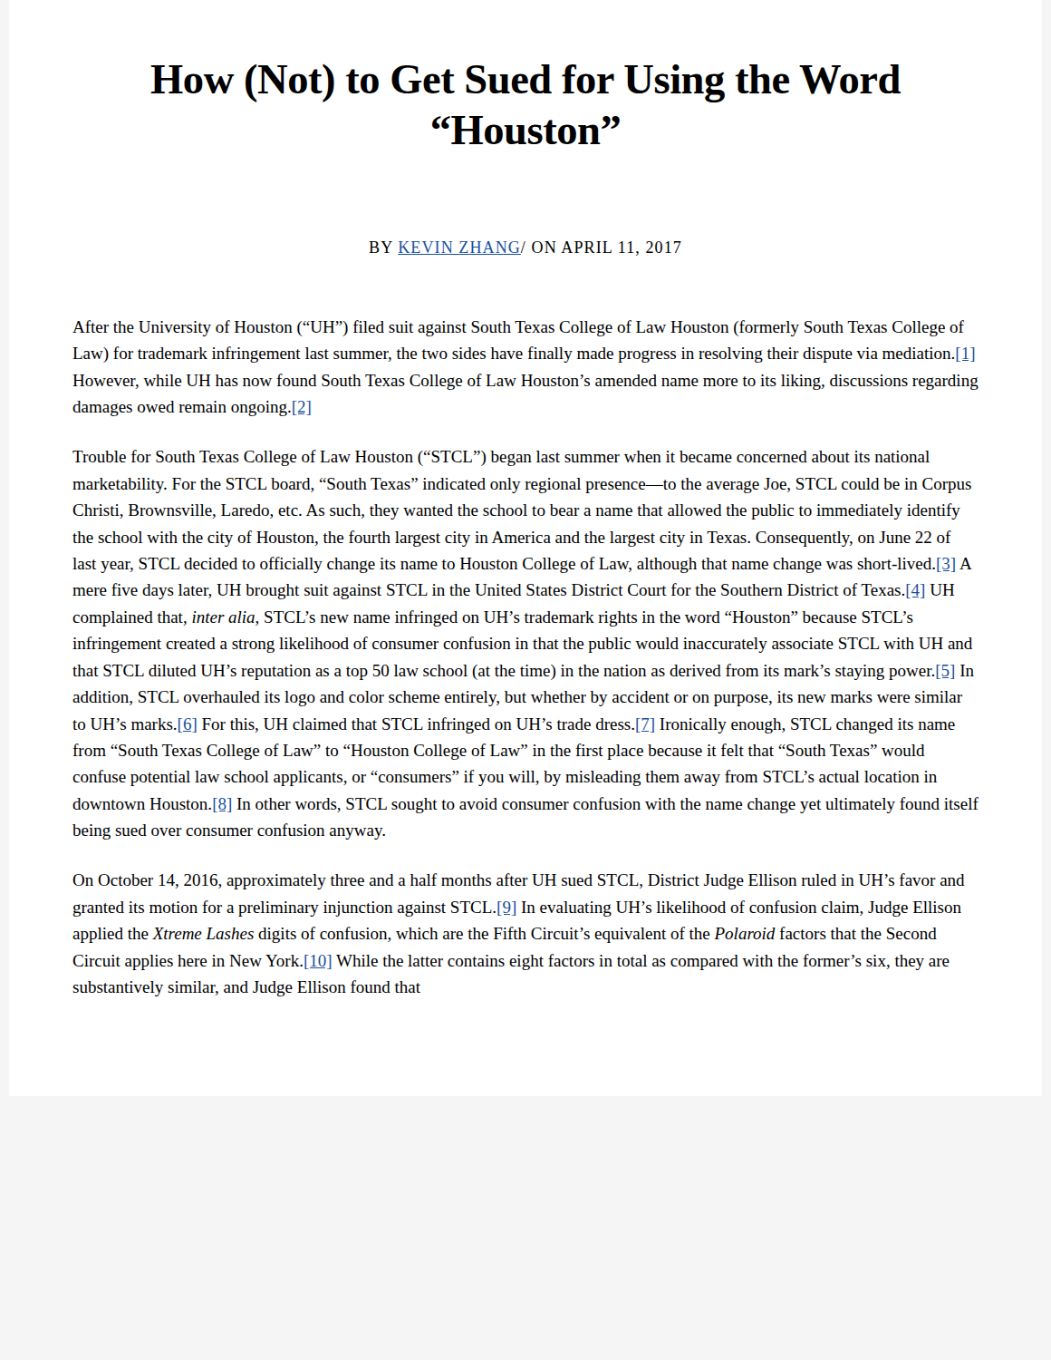How (Not) to Get Sued for Using the Word “Houston”
By Kevin Zhang/ on April 11, 2017
After the University of Houston (“UH”) filed suit against South Texas College of Law Houston (formerly South Texas College of Law) for trademark infringement last summer, the two sides have finally made progress in resolving their dispute via mediation.[1] However, while UH has now found South Texas College of Law Houston’s amended name more to its liking, discussions regarding damages owed remain ongoing.[2]
Trouble for South Texas College of Law Houston (“STCL”) began last summer when it became concerned about its national marketability. For the STCL board, “South Texas” indicated only regional presence—to the average Joe, STCL could be in Corpus Christi, Brownsville, Laredo, etc. As such, they wanted the school to bear a name that allowed the public to immediately identify the school with the city of Houston, the fourth largest city in America and the largest city in Texas. Consequently, on June 22 of last year, STCL decided to officially change its name to Houston College of Law, although that name change was short-lived.[3] A mere five days later, UH brought suit against STCL in the United States District Court for the Southern District of Texas.[4] UH complained that, inter alia, STCL’s new name infringed on UH’s trademark rights in the word “Houston” because STCL’s infringement created a strong likelihood of consumer confusion in that the public would inaccurately associate STCL with UH and that STCL diluted UH’s reputation as a top 50 law school (at the time) in the nation as derived from its mark’s staying power.[5] In addition, STCL overhauled its logo and color scheme entirely, but whether by accident or on purpose, its new marks were similar to UH’s marks.[6] For this, UH claimed that STCL infringed on UH’s trade dress.[7] Ironically enough, STCL changed its name from “South Texas College of Law” to “Houston College of Law” in the first place because it felt that “South Texas” would confuse potential law school applicants, or “consumers” if you will, by misleading them away from STCL’s actual location in downtown Houston.[8] In other words, STCL sought to avoid consumer confusion with the name change yet ultimately found itself being sued over consumer confusion anyway.
On October 14, 2016, approximately three and a half months after UH sued STCL, District Judge Ellison ruled in UH’s favor and granted its motion for a preliminary injunction against STCL.[9] In evaluating UH’s likelihood of confusion claim, Judge Ellison applied the Xtreme Lashes digits of confusion, which are the Fifth Circuit’s equivalent of the Polaroid factors that the Second Circuit applies here in New York.[10] While the latter contains eight factors in total as compared with the former’s six, they are substantively similar, and Judge Ellison found that